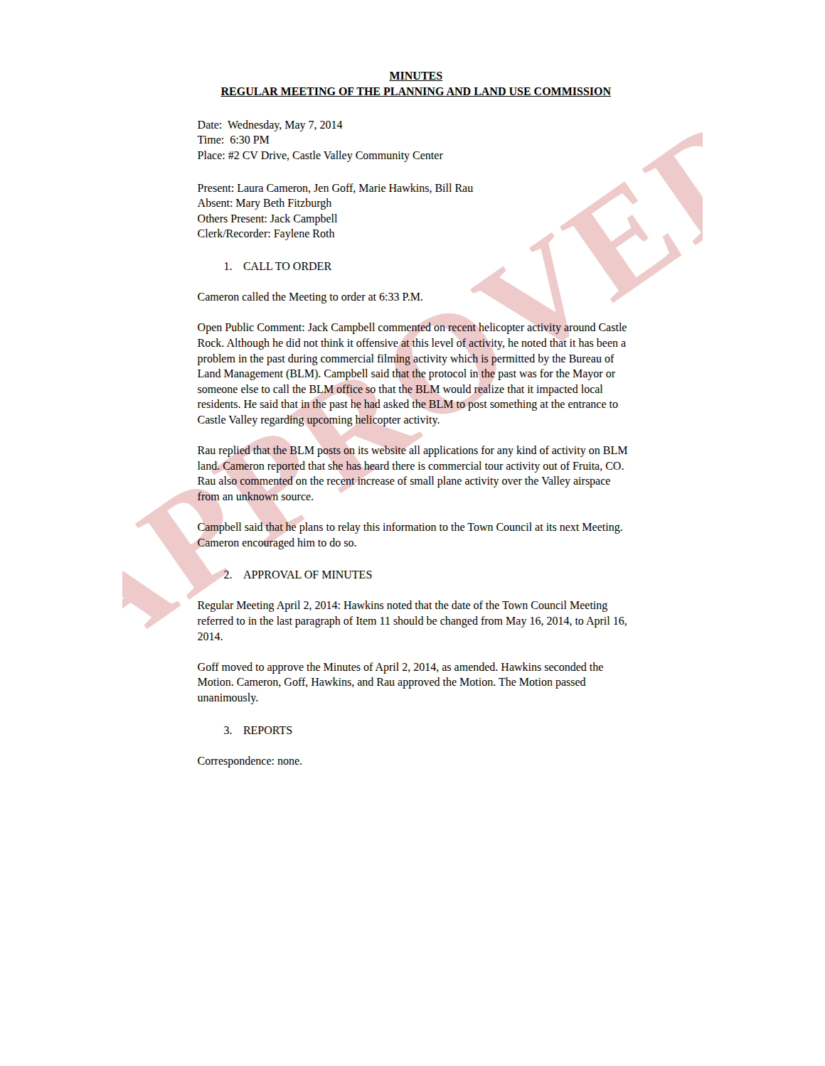APPROVED
MINUTES
REGULAR MEETING OF THE PLANNING AND LAND USE COMMISSION
Date: Wednesday, May 7, 2014
Time: 6:30 PM
Place: #2 CV Drive, Castle Valley Community Center
Present: Laura Cameron, Jen Goff, Marie Hawkins, Bill Rau
Absent: Mary Beth Fitzburgh
Others Present: Jack Campbell
Clerk/Recorder: Faylene Roth
CALL TO ORDER
Cameron called the Meeting to order at 6:33 P.M.
Open Public Comment: Jack Campbell commented on recent helicopter activity around Castle Rock. Although he did not think it offensive at this level of activity, he noted that it has been a problem in the past during commercial filming activity which is permitted by the Bureau of Land Management (BLM). Campbell said that the protocol in the past was for the Mayor or someone else to call the BLM office so that the BLM would realize that it impacted local residents. He said that in the past he had asked the BLM to post something at the entrance to Castle Valley regarding upcoming helicopter activity.
Rau replied that the BLM posts on its website all applications for any kind of activity on BLM land. Cameron reported that she has heard there is commercial tour activity out of Fruita, CO. Rau also commented on the recent increase of small plane activity over the Valley airspace from an unknown source.
Campbell said that he plans to relay this information to the Town Council at its next Meeting. Cameron encouraged him to do so.
APPROVAL OF MINUTES
Regular Meeting April 2, 2014: Hawkins noted that the date of the Town Council Meeting referred to in the last paragraph of Item 11 should be changed from May 16, 2014, to April 16, 2014.
Goff moved to approve the Minutes of April 2, 2014, as amended. Hawkins seconded the Motion. Cameron, Goff, Hawkins, and Rau approved the Motion. The Motion passed unanimously.
REPORTS
Correspondence: none.